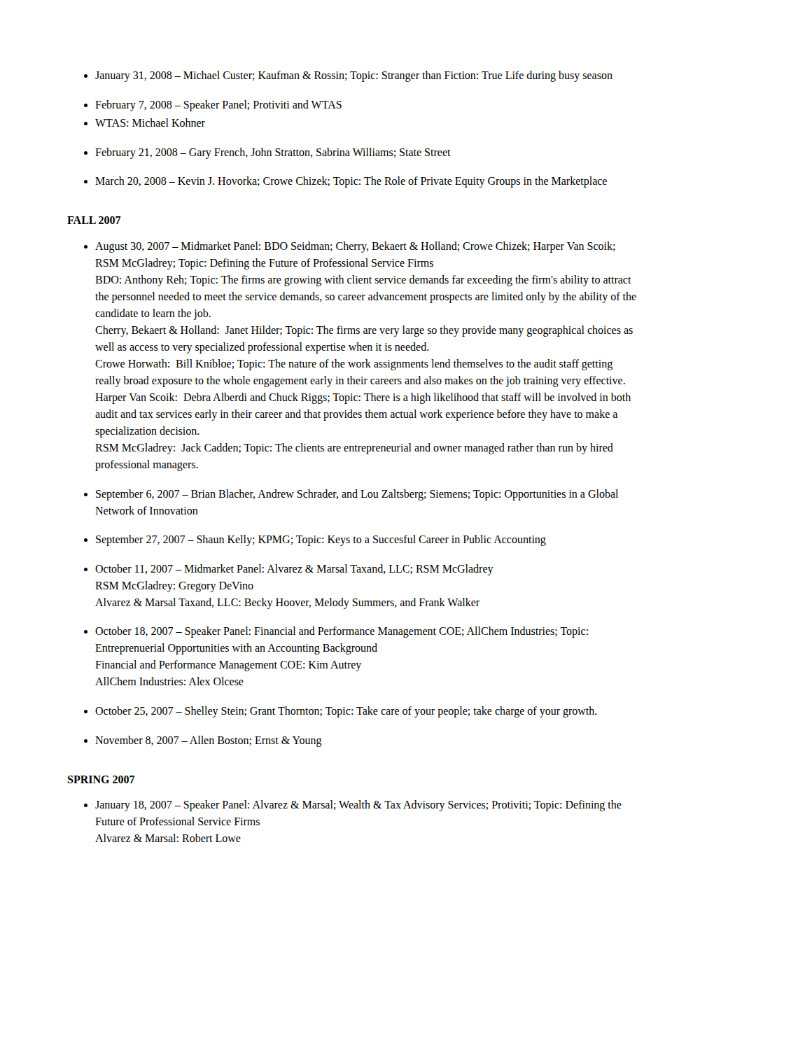January 31, 2008 – Michael Custer; Kaufman & Rossin; Topic: Stranger than Fiction: True Life during busy season
February 7, 2008 – Speaker Panel; Protiviti and WTAS
WTAS: Michael Kohner
February 21, 2008 – Gary French, John Stratton, Sabrina Williams; State Street
March 20, 2008 – Kevin J. Hovorka; Crowe Chizek; Topic: The Role of Private Equity Groups in the Marketplace
FALL 2007
August 30, 2007 – Midmarket Panel: BDO Seidman; Cherry, Bekaert & Holland; Crowe Chizek; Harper Van Scoik; RSM McGladrey; Topic: Defining the Future of Professional Service Firms
BDO: Anthony Reh; Topic: The firms are growing with client service demands far exceeding the firm's ability to attract the personnel needed to meet the service demands, so career advancement prospects are limited only by the ability of the candidate to learn the job.
Cherry, Bekaert & Holland: Janet Hilder; Topic: The firms are very large so they provide many geographical choices as well as access to very specialized professional expertise when it is needed.
Crowe Horwath: Bill Knibloe; Topic: The nature of the work assignments lend themselves to the audit staff getting really broad exposure to the whole engagement early in their careers and also makes on the job training very effective.
Harper Van Scoik: Debra Alberdi and Chuck Riggs; Topic: There is a high likelihood that staff will be involved in both audit and tax services early in their career and that provides them actual work experience before they have to make a specialization decision.
RSM McGladrey: Jack Cadden; Topic: The clients are entrepreneurial and owner managed rather than run by hired professional managers.
September 6, 2007 – Brian Blacher, Andrew Schrader, and Lou Zaltsberg; Siemens; Topic: Opportunities in a Global Network of Innovation
September 27, 2007 – Shaun Kelly; KPMG; Topic: Keys to a Succesful Career in Public Accounting
October 11, 2007 – Midmarket Panel: Alvarez & Marsal Taxand, LLC; RSM McGladrey
RSM McGladrey: Gregory DeVino
Alvarez & Marsal Taxand, LLC: Becky Hoover, Melody Summers, and Frank Walker
October 18, 2007 – Speaker Panel: Financial and Performance Management COE; AllChem Industries; Topic: Entreprenuerial Opportunities with an Accounting Background
Financial and Performance Management COE: Kim Autrey
AllChem Industries: Alex Olcese
October 25, 2007 – Shelley Stein; Grant Thornton; Topic: Take care of your people; take charge of your growth.
November 8, 2007 – Allen Boston; Ernst & Young
SPRING 2007
January 18, 2007 – Speaker Panel: Alvarez & Marsal; Wealth & Tax Advisory Services; Protiviti; Topic: Defining the Future of Professional Service Firms
Alvarez & Marsal: Robert Lowe